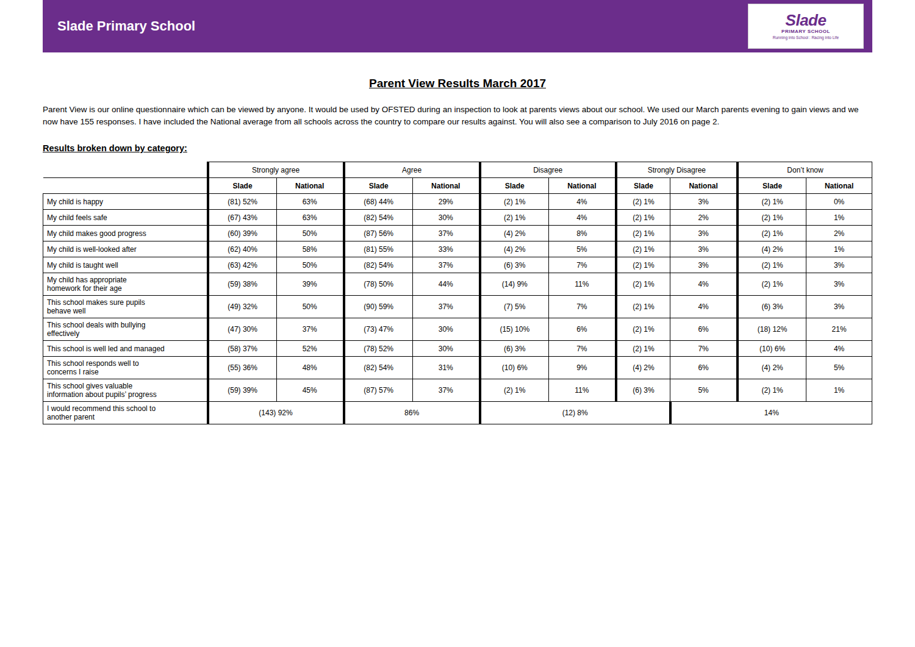Slade Primary School
Slade
PRIMARY SCHOOL
Running into School : Racing into Life
Parent View Results March 2017
Parent View is our online questionnaire which can be viewed by anyone. It would be used by OFSTED during an inspection to look at parents views about our school. We used our March parents evening to gain views and we now have 155 responses. I have included the National average from all schools across the country to compare our results against. You will also see a comparison to July 2016 on page 2.
Results broken down by category:
| | Strongly agree | Agree | Disagree | Strongly Disagree | Don’t know |
| --- | --- | --- | --- | --- | --- |
| | Slade | National | Slade | National | Slade | National | Slade | National | Slade | National |
| My child is happy | (81) 52% | 63% | (68) 44% | 29% | (2) 1% | 4% | (2) 1% | 3% | (2) 1% | 0% |
| My child feels safe | (67) 43% | 63% | (82) 54% | 30% | (2) 1% | 4% | (2) 1% | 2% | (2) 1% | 1% |
| My child makes good progress | (60) 39% | 50% | (87) 56% | 37% | (4) 2% | 8% | (2) 1% | 3% | (2) 1% | 2% |
| My child is well-looked after | (62) 40% | 58% | (81) 55% | 33% | (4) 2% | 5% | (2) 1% | 3% | (4) 2% | 1% |
| My child is taught well | (63) 42% | 50% | (82) 54% | 37% | (6) 3% | 7% | (2) 1% | 3% | (2) 1% | 3% |
| My child has appropriate homework for their age | (59) 38% | 39% | (78) 50% | 44% | (14) 9% | 11% | (2) 1% | 4% | (2) 1% | 3% |
| This school makes sure pupils behave well | (49) 32% | 50% | (90) 59% | 37% | (7) 5% | 7% | (2) 1% | 4% | (6) 3% | 3% |
| This school deals with bullying effectively | (47) 30% | 37% | (73) 47% | 30% | (15) 10% | 6% | (2) 1% | 6% | (18) 12% | 21% |
| This school is well led and managed | (58) 37% | 52% | (78) 52% | 30% | (6) 3% | 7% | (2) 1% | 7% | (10) 6% | 4% |
| This school responds well to concerns I raise | (55) 36% | 48% | (82) 54% | 31% | (10) 6% | 9% | (4) 2% | 6% | (4) 2% | 5% |
| This school gives valuable information about pupils’ progress | (59) 39% | 45% | (87) 57% | 37% | (2) 1% | 11% | (6) 3% | 5% | (2) 1% | 1% |
| I would recommend this school to another parent | (143) 92% | 86% | (12) 8% | 14% |